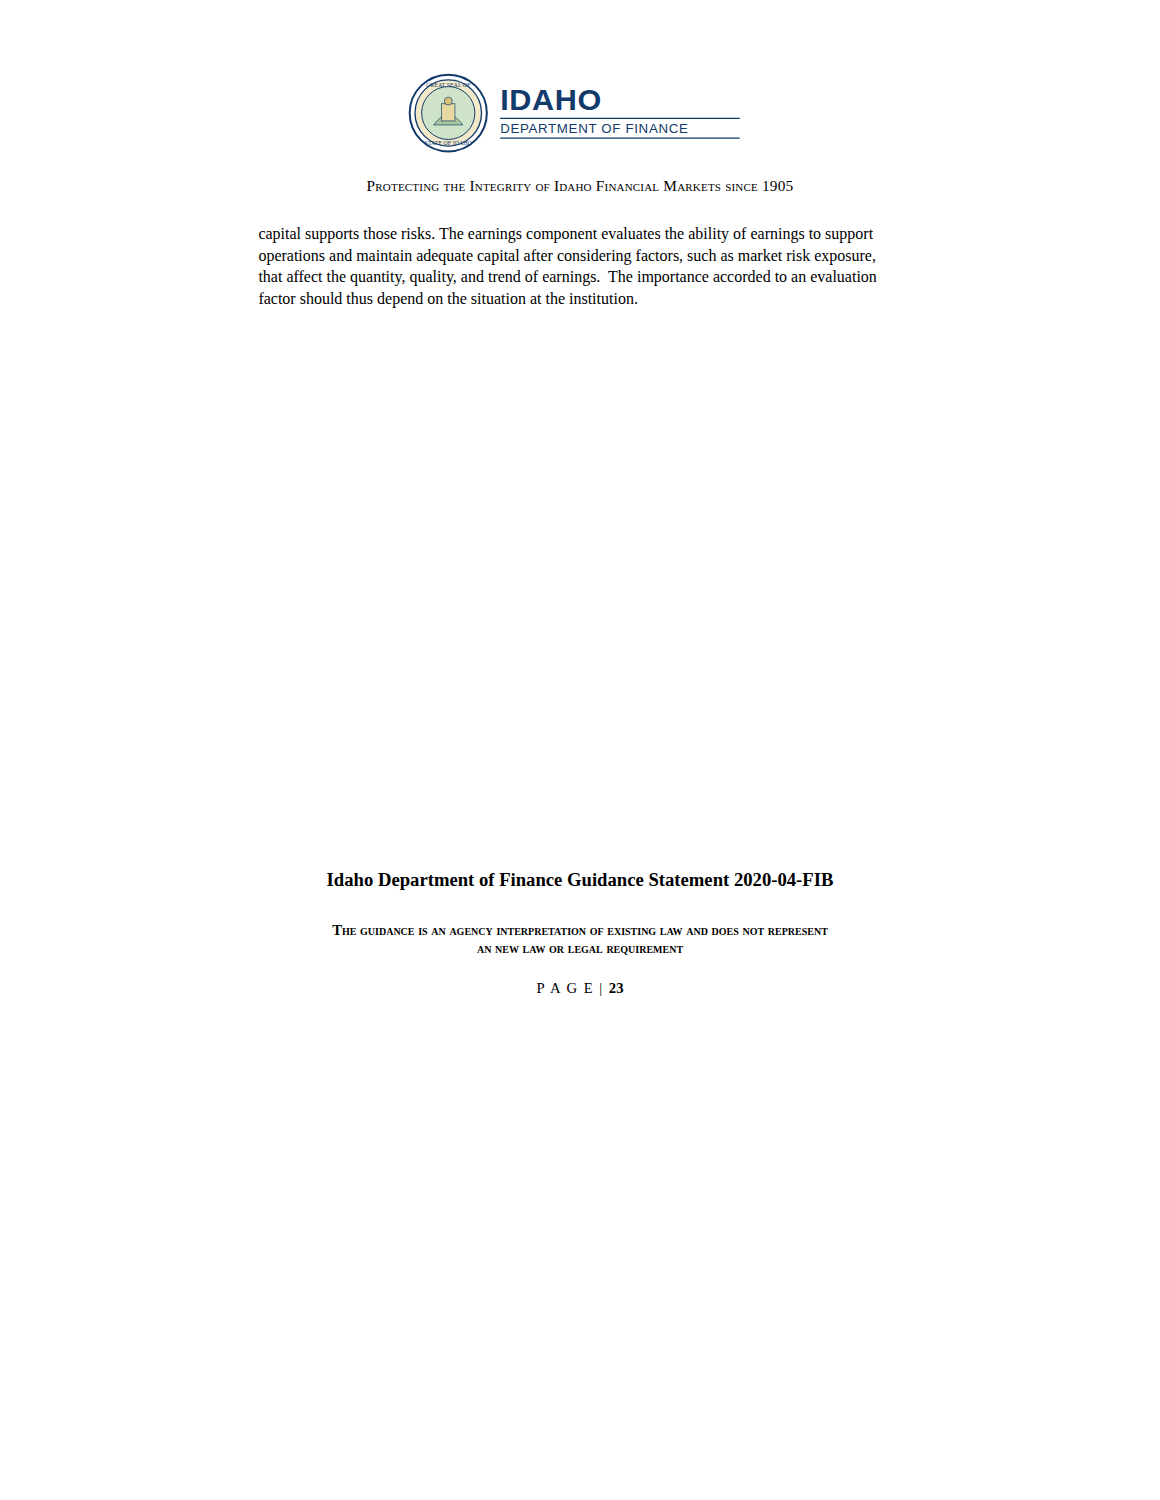Protecting the Integrity of Idaho Financial Markets since 1905
capital supports those risks. The earnings component evaluates the ability of earnings to support operations and maintain adequate capital after considering factors, such as market risk exposure, that affect the quantity, quality, and trend of earnings. The importance accorded to an evaluation factor should thus depend on the situation at the institution.
Idaho Department of Finance Guidance Statement 2020-04-FIB
The guidance is an agency interpretation of existing law and does not represent
an new law or legal requirement
P A G E | 23